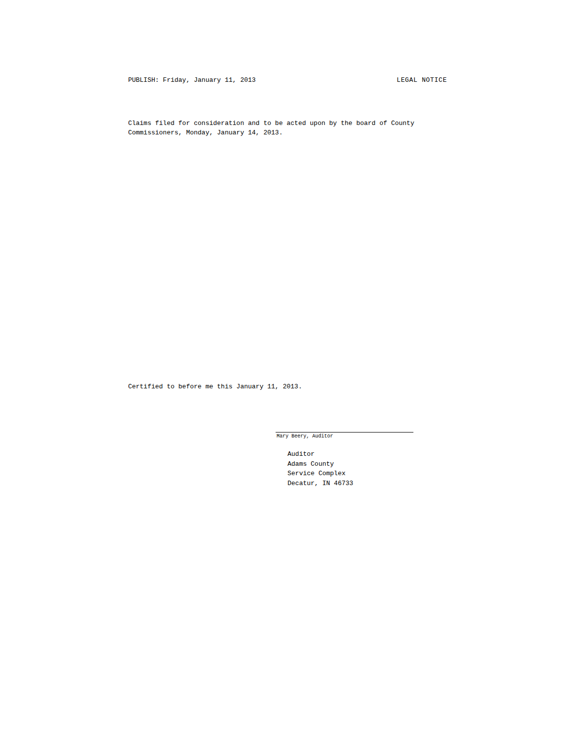PUBLISH: Friday, January 11, 2013
LEGAL NOTICE
Claims filed for consideration and to be acted upon by the board of County Commissioners, Monday, January 14, 2013.
Certified to before me this January 11, 2013.
Mary Beery, Auditor
Auditor
Adams County
Service Complex
Decatur, IN 46733